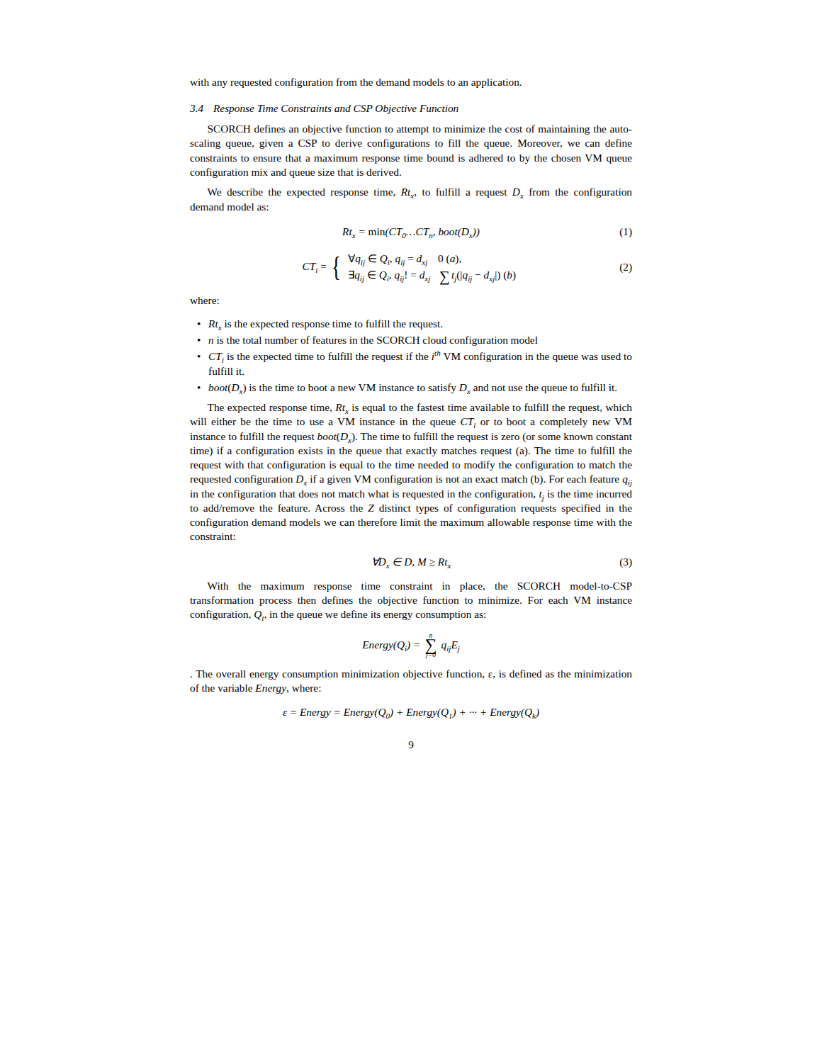with any requested configuration from the demand models to an application.
3.4 Response Time Constraints and CSP Objective Function
SCORCH defines an objective function to attempt to minimize the cost of maintaining the auto-scaling queue, given a CSP to derive configurations to fill the queue. Moreover, we can define constraints to ensure that a maximum response time bound is adhered to by the chosen VM queue configuration mix and queue size that is derived.
We describe the expected response time, Rtx, to fulfill a request Dx from the configuration demand model as:
Rtx = min(CT0…CTn, boot(Dx)) (1)
CTi ={
| ∀ q ij ∈ Q i , q ij = d xj | 0 ( a ), |
| ∃ q ij ∈ Q i , q ij ! = d xj | ∑ t j (/ q ij − d xj /) ( b ) |
(2)
where:
Rtx is the expected response time to fulfill the request.
n is the total number of features in the SCORCH cloud configuration model
CTi is the expected time to fulfill the request if the ith VM configuration in the queue was used to fulfill it.
boot(Dx) is the time to boot a new VM instance to satisfy Dx and not use the queue to fulfill it.
The expected response time, Rtx is equal to the fastest time available to fulfill the request, which will either be the time to use a VM instance in the queue CTi or to boot a completely new VM instance to fulfill the request boot(Dx). The time to fulfill the request is zero (or some known constant time) if a configuration exists in the queue that exactly matches request (a). The time to fulfill the request with that configuration is equal to the time needed to modify the configuration to match the requested configuration Dx if a given VM configuration is not an exact match (b). For each feature qij in the configuration that does not match what is requested in the configuration, tj is the time incurred to add/remove the feature. Across the Z distinct types of configuration requests specified in the configuration demand models we can therefore limit the maximum allowable response time with the constraint:
∀Dx ∈ D, M ≥ Rtx (3)
With the maximum response time constraint in place, the SCORCH model-to-CSP transformation process then defines the objective function to minimize. For each VM instance configuration, Qi, in the queue we define its energy consumption as:
Energy(Qi) = n∑j=0 qijEj
. The overall energy consumption minimization objective function, ε, is defined as the minimization of the variable Energy, where:
ε = Energy = Energy(Q0) + Energy(Q1) + ··· + Energy(Qk)
9